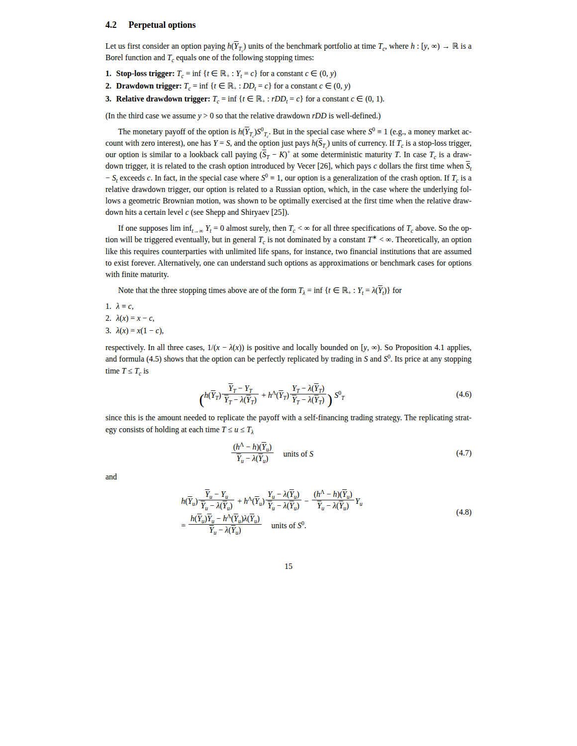4.2 Perpetual options
Let us first consider an option paying h(YTc) units of the benchmark portfolio at time Tc, where h : [y, ∞) → ℝ is a Borel function and Tc equals one of the following stopping times:
1. Stop-loss trigger: Tc = inf {t ∈ ℝ+ : Yt = c} for a constant c ∈ (0, y)
2. Drawdown trigger: Tc = inf {t ∈ ℝ+ : DDt = c} for a constant c ∈ (0, y)
3. Relative drawdown trigger: Tc = inf {t ∈ ℝ+ : rDDt = c} for a constant c ∈ (0, 1).
(In the third case we assume y > 0 so that the relative drawdown rDD is well-defined.)
The monetary payoff of the option is h(YTc)S0Tc. But in the special case where S0 ≡ 1 (e.g., a money market account with zero interest), one has Y = S, and the option just pays h(STc) units of currency. If Tc is a stop-loss trigger, our option is similar to a lookback call paying (ST − K)+ at some deterministic maturity T. In case Tc is a drawdown trigger, it is related to the crash option introduced by Vecer [26], which pays c dollars the first time when St − St exceeds c. In fact, in the special case where S0 ≡ 1, our option is a generalization of the crash option. If Tc is a relative drawdown trigger, our option is related to a Russian option, which, in the case where the underlying follows a geometric Brownian motion, was shown to be optimally exercised at the first time when the relative drawdown hits a certain level c (see Shepp and Shiryaev [25]).
If one supposes lim inft→∞ Yt = 0 almost surely, then Tc < ∞ for all three specifications of Tc above. So the option will be triggered eventually, but in general Tc is not dominated by a constant T∗ < ∞. Theoretically, an option like this requires counterparties with unlimited life spans, for instance, two financial institutions that are assumed to exist forever. Alternatively, one can understand such options as approximations or benchmark cases for options with finite maturity.
Note that the three stopping times above are of the form Tλ = inf {t ∈ ℝ+ : Yt = λ(Yt)} for
1. λ ≡ c,
2. λ(x) = x − c,
3. λ(x) = x(1 − c),
respectively. In all three cases, 1/(x − λ(x)) is positive and locally bounded on [y, ∞). So Proposition 4.1 applies, and formula (4.5) shows that the option can be perfectly replicated by trading in S and S0. Its price at any stopping time T ≤ Tc is
(h(YT)YT − YT YT − λ(YT) + hΛ(YT)YT − λ(YT) YT − λ(YT)) S0T
(4.6)
since this is the amount needed to replicate the payoff with a self-financing trading strategy. The replicating strategy consists of holding at each time T ≤ u ≤ Tλ
(hΛ − h)(Yu) Yu − λ(Yu) units of S
(4.7)
and
h(Yu)Yu − Yu Yu − λ(Yu) + hΛ(Yu)Yu − λ(Yu) Yu − λ(Yu) − (hΛ − h)(Yu) Yu − λ(Yu) Yu = h(Yu)Yu − hΛ(Yu)λ(Yu) Yu − λ(Yu) units of S0.
(4.8)
15